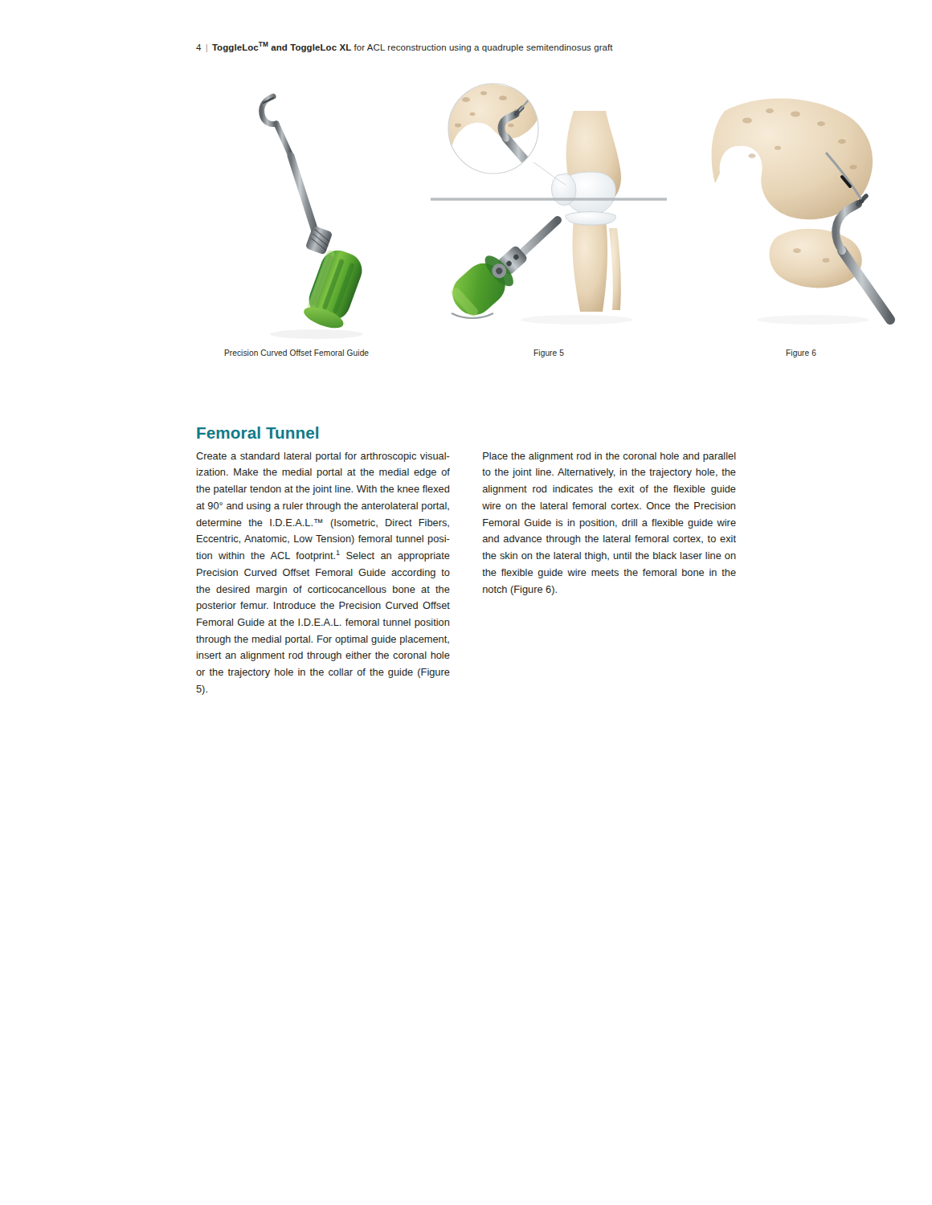4 | ToggleLocTM and ToggleLoc XL for ACL reconstruction using a quadruple semitendinosus graft
Precision Curved Offset Femoral Guide
Figure 5
Figure 6
Femoral Tunnel
Create a standard lateral portal for arthroscopic visualization. Make the medial portal at the medial edge of the patellar tendon at the joint line. With the knee flexed at 90° and using a ruler through the anterolateral portal, determine the I.D.E.A.L.™ (Isometric, Direct Fibers, Eccentric, Anatomic, Low Tension) femoral tunnel position within the ACL footprint.1 Select an appropriate Precision Curved Offset Femoral Guide according to the desired margin of corticocancellous bone at the posterior femur. Introduce the Precision Curved Offset Femoral Guide at the I.D.E.A.L. femoral tunnel position through the medial portal. For optimal guide placement, insert an alignment rod through either the coronal hole or the trajectory hole in the collar of the guide (Figure 5).
Place the alignment rod in the coronal hole and parallel to the joint line. Alternatively, in the trajectory hole, the alignment rod indicates the exit of the flexible guide wire on the lateral femoral cortex. Once the Precision Femoral Guide is in position, drill a flexible guide wire and advance through the lateral femoral cortex, to exit the skin on the lateral thigh, until the black laser line on the flexible guide wire meets the femoral bone in the notch (Figure 6).